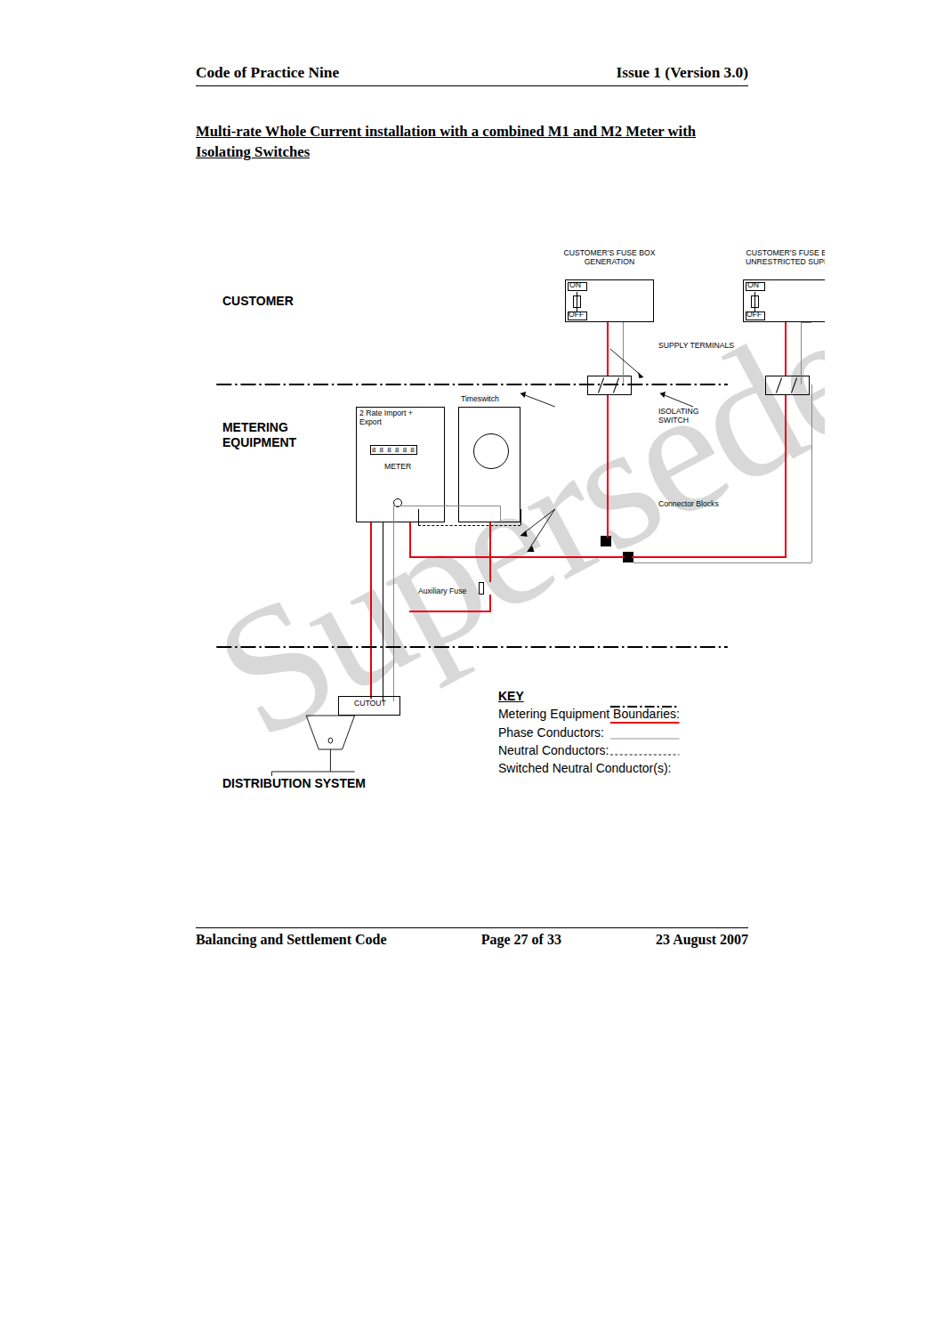Code of Practice Nine Issue 1 (Version 3.0)
Multi-rate Whole Current installation with a combined M1 and M2 Meter with
Isolating Switches
Superseded
CUSTOMER'S FUSE BOX
GENERATION
CUSTOMER'S FUSE BOX
UNRESTRICTED SUPPLY
CUSTOMER
ON
OFF
ON
OFF
SUPPLY TERMINALS
ISOLATING
SWITCH
ISOLATING
SWITCH
METERING
EQUIPMENT
2 Rate Import +
Export
8 8 8 8 8 8
METER
Timeswitch
Connector Blocks
Auxiliary Fuse
CUTOUT
DISTRIBUTION SYSTEM
KEY
Metering Equipment Boundaries:
Phase Conductors:
Neutral Conductors:
Switched Neutral Conductor(s):
Balancing and Settlement Code Page 27 of 33 23 August 2007